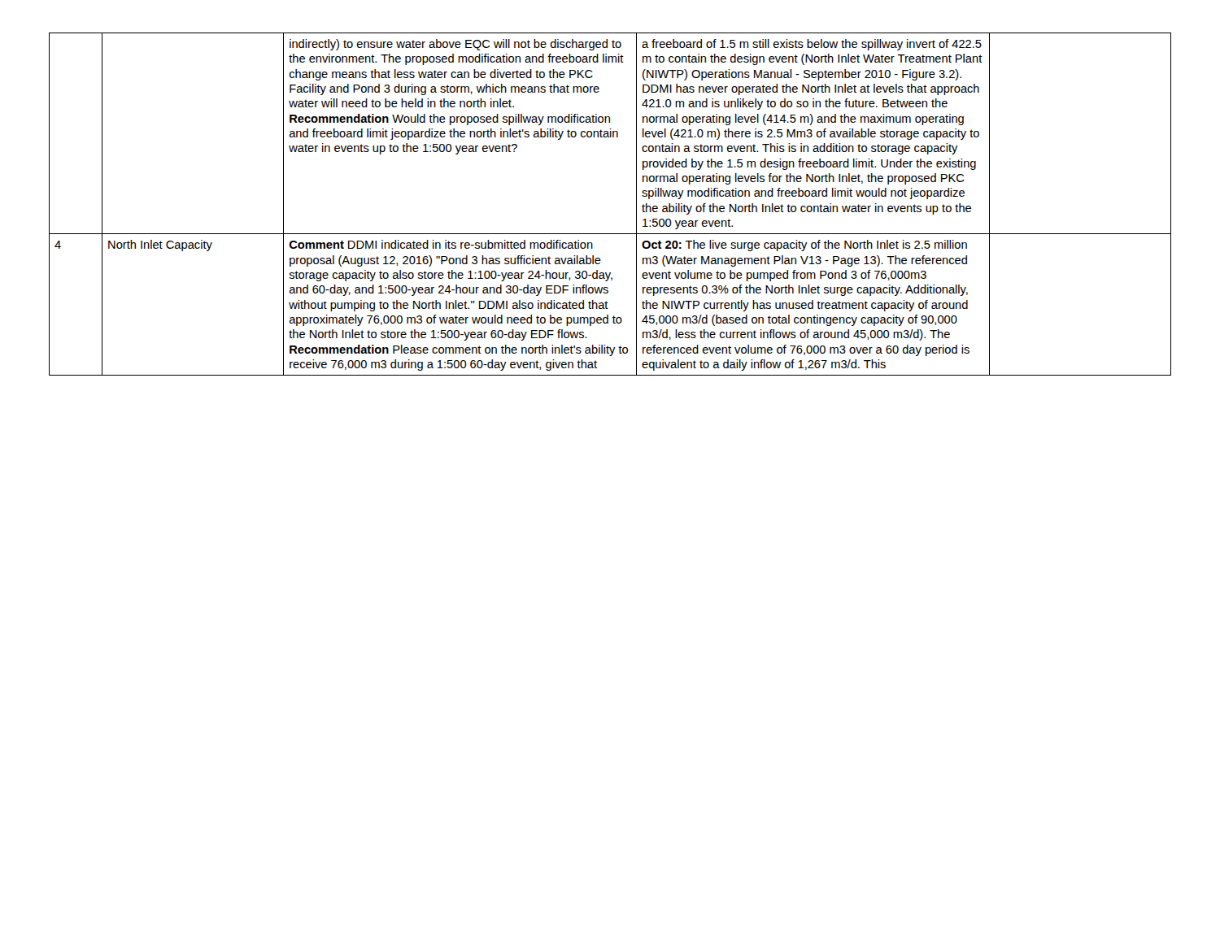| | | indirectly) to ensure water above EQC will not be discharged to the environment. The proposed modification and freeboard limit change means that less water can be diverted to the PKC Facility and Pond 3 during a storm, which means that more water will need to be held in the north inlet. Recommendation Would the proposed spillway modification and freeboard limit jeopardize the north inlet's ability to contain water in events up to the 1:500 year event? | a freeboard of 1.5 m still exists below the spillway invert of 422.5 m to contain the design event (North Inlet Water Treatment Plant (NIWTP) Operations Manual - September 2010 - Figure 3.2). DDMI has never operated the North Inlet at levels that approach 421.0 m and is unlikely to do so in the future. Between the normal operating level (414.5 m) and the maximum operating level (421.0 m) there is 2.5 Mm3 of available storage capacity to contain a storm event. This is in addition to storage capacity provided by the 1.5 m design freeboard limit. Under the existing normal operating levels for the North Inlet, the proposed PKC spillway modification and freeboard limit would not jeopardize the ability of the North Inlet to contain water in events up to the 1:500 year event. | |
| 4 | North Inlet Capacity | Comment DDMI indicated in its re-submitted modification proposal (August 12, 2016) "Pond 3 has sufficient available storage capacity to also store the 1:100-year 24-hour, 30-day, and 60-day, and 1:500-year 24-hour and 30-day EDF inflows without pumping to the North Inlet." DDMI also indicated that approximately 76,000 m3 of water would need to be pumped to the North Inlet to store the 1:500-year 60-day EDF flows. Recommendation Please comment on the north inlet's ability to receive 76,000 m3 during a 1:500 60-day event, given that | Oct 20: The live surge capacity of the North Inlet is 2.5 million m3 (Water Management Plan V13 - Page 13). The referenced event volume to be pumped from Pond 3 of 76,000m3 represents 0.3% of the North Inlet surge capacity. Additionally, the NIWTP currently has unused treatment capacity of around 45,000 m3/d (based on total contingency capacity of 90,000 m3/d, less the current inflows of around 45,000 m3/d). The referenced event volume of 76,000 m3 over a 60 day period is equivalent to a daily inflow of 1,267 m3/d. This | |